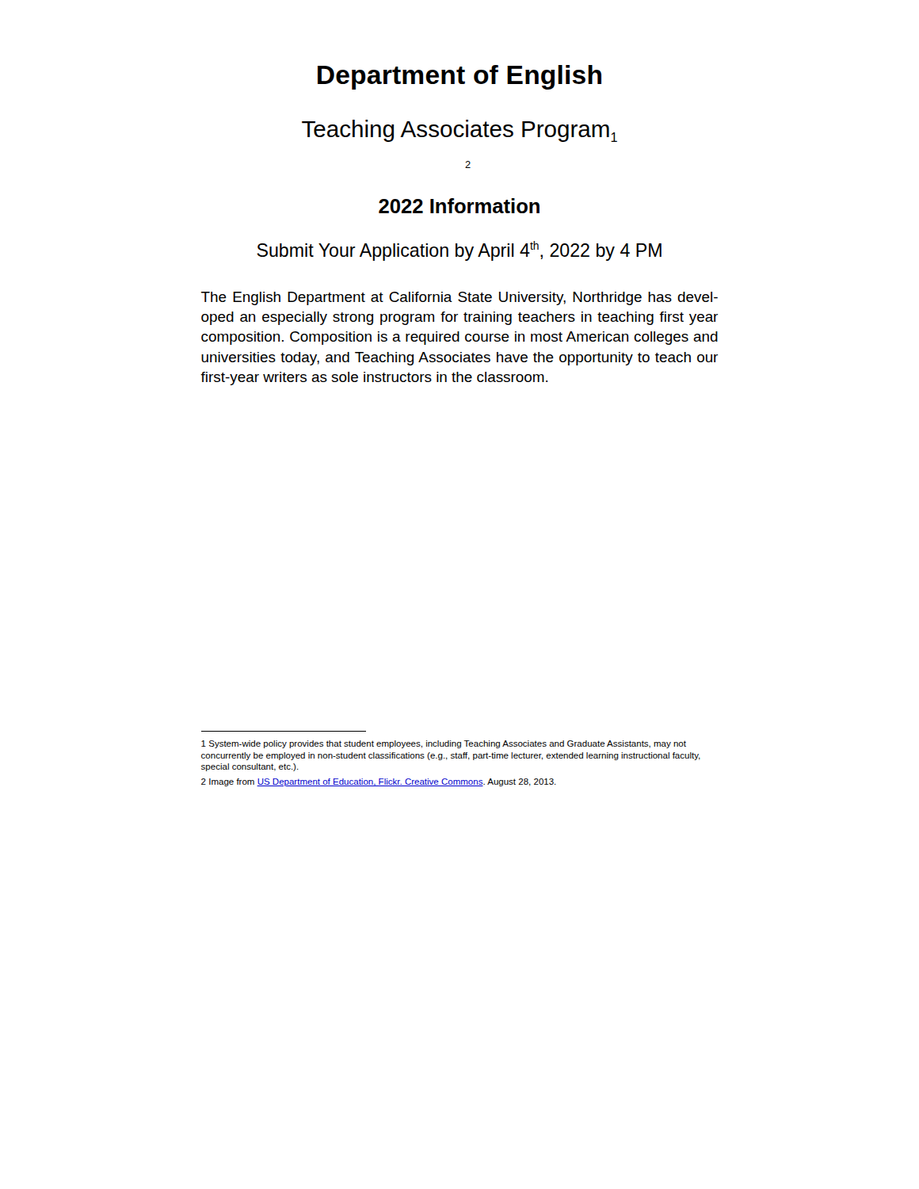Department of English
Teaching Associates Program1
2
2022 Information
Submit Your Application by April 4th, 2022 by 4 PM
The English Department at California State University, Northridge has developed an especially strong program for training teachers in teaching first year composition. Composition is a required course in most American colleges and universities today, and Teaching Associates have the opportunity to teach our first-year writers as sole instructors in the classroom.
1 System-wide policy provides that student employees, including Teaching Associates and Graduate Assistants, may not concurrently be employed in non-student classifications (e.g., staff, part-time lecturer, extended learning instructional faculty, special consultant, etc.).
2 Image from US Department of Education, Flickr. Creative Commons. August 28, 2013.